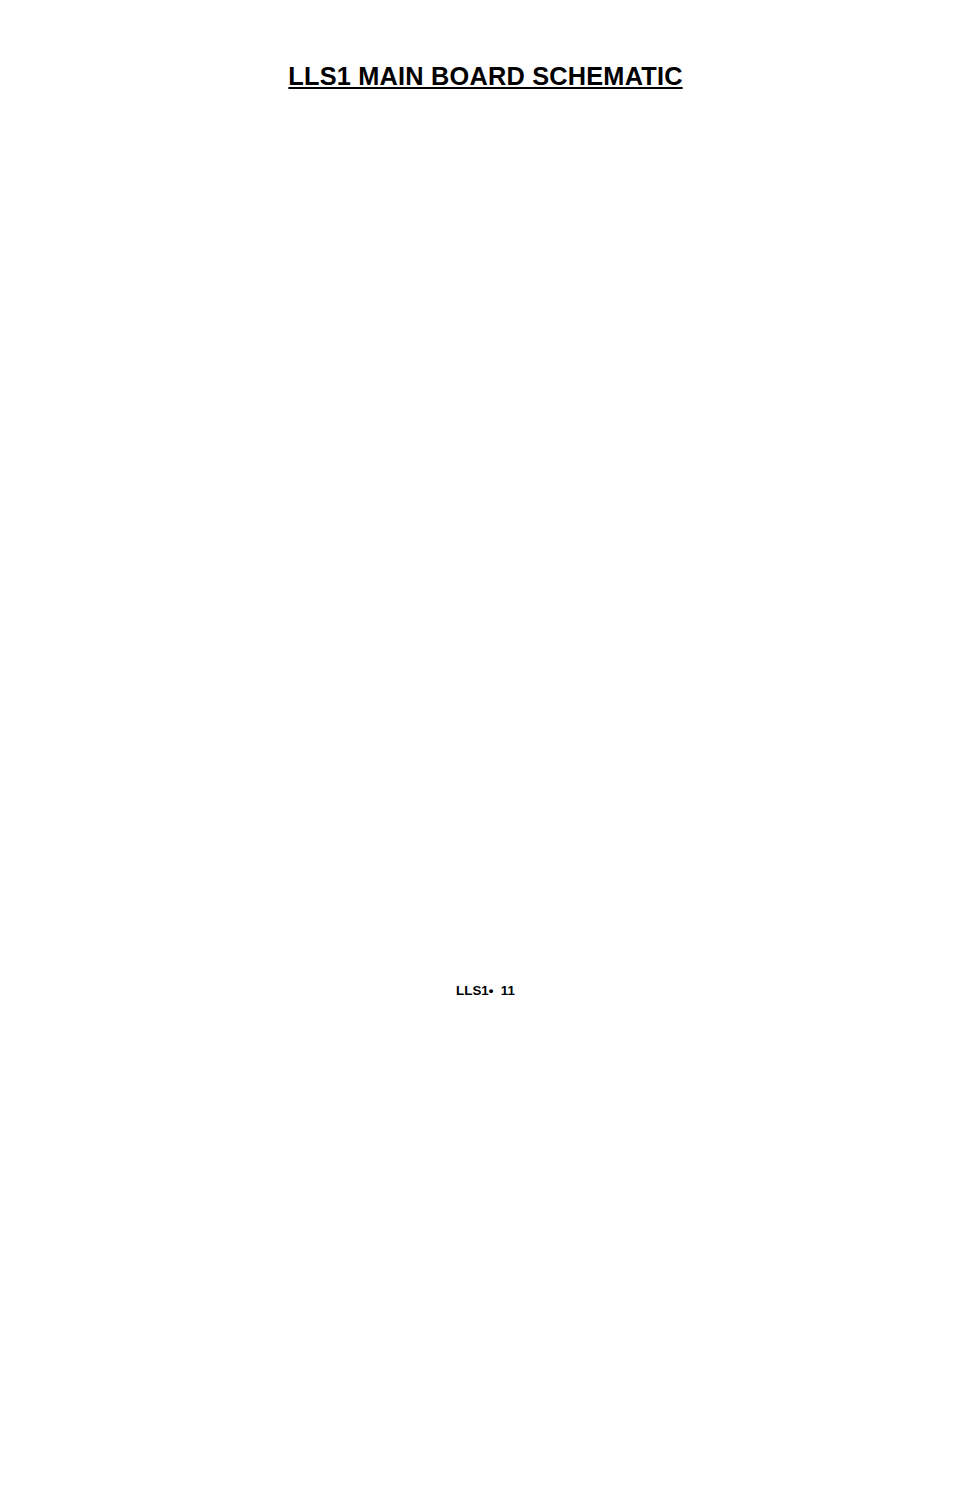LLS1 MAIN BOARD SCHEMATIC
LLS1• 11